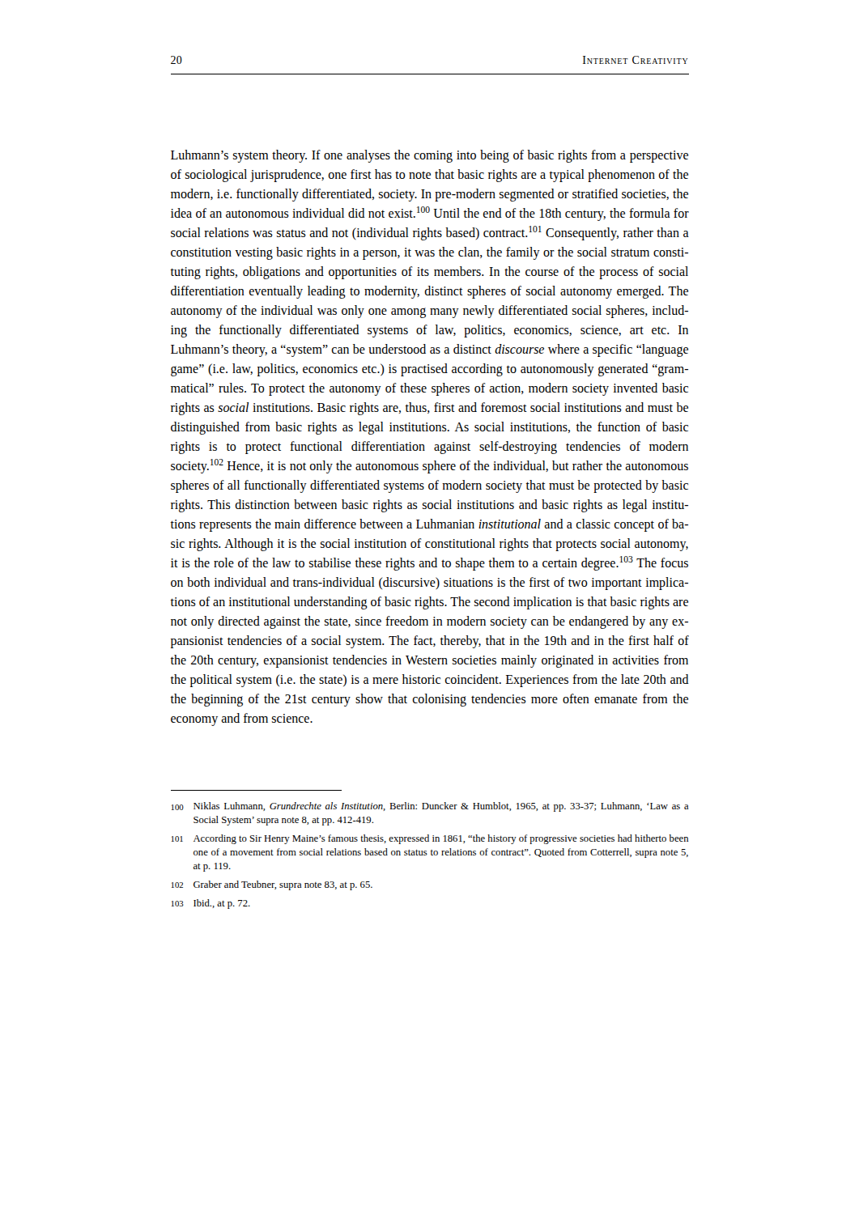20 Internet Creativity
Luhmann’s system theory. If one analyses the coming into being of basic rights from a perspective of sociological jurisprudence, one first has to note that basic rights are a typical phenomenon of the modern, i.e. functionally differentiated, society. In pre-modern segmented or stratified societies, the idea of an autonomous individual did not exist.100 Until the end of the 18th century, the formula for social relations was status and not (individual rights based) contract.101 Consequently, rather than a constitution vesting basic rights in a person, it was the clan, the family or the social stratum constituting rights, obligations and opportunities of its members. In the course of the process of social differentiation eventually leading to modernity, distinct spheres of social autonomy emerged. The autonomy of the individual was only one among many newly differentiated social spheres, including the functionally differentiated systems of law, politics, economics, science, art etc. In Luhmann’s theory, a “system” can be understood as a distinct discourse where a specific “language game” (i.e. law, politics, economics etc.) is practised according to autonomously generated “grammatical” rules. To protect the autonomy of these spheres of action, modern society invented basic rights as social institutions. Basic rights are, thus, first and foremost social institutions and must be distinguished from basic rights as legal institutions. As social institutions, the function of basic rights is to protect functional differentiation against self-destroying tendencies of modern society.102 Hence, it is not only the autonomous sphere of the individual, but rather the autonomous spheres of all functionally differentiated systems of modern society that must be protected by basic rights. This distinction between basic rights as social institutions and basic rights as legal institutions represents the main difference between a Luhmanian institutional and a classic concept of basic rights. Although it is the social institution of constitutional rights that protects social autonomy, it is the role of the law to stabilise these rights and to shape them to a certain degree.103 The focus on both individual and trans-individual (discursive) situations is the first of two important implications of an institutional understanding of basic rights. The second implication is that basic rights are not only directed against the state, since freedom in modern society can be endangered by any expansionist tendencies of a social system. The fact, thereby, that in the 19th and in the first half of the 20th century, expansionist tendencies in Western societies mainly originated in activities from the political system (i.e. the state) is a mere historic coincident. Experiences from the late 20th and the beginning of the 21st century show that colonising tendencies more often emanate from the economy and from science.
100 Niklas Luhmann, Grundrechte als Institution, Berlin: Duncker & Humblot, 1965, at pp. 33-37; Luhmann, ‘Law as a Social System’ supra note 8, at pp. 412-419.
101 According to Sir Henry Maine’s famous thesis, expressed in 1861, “the history of progressive societies had hitherto been one of a movement from social relations based on status to relations of contract”. Quoted from Cotterrell, supra note 5, at p. 119.
102 Graber and Teubner, supra note 83, at p. 65.
103 Ibid., at p. 72.